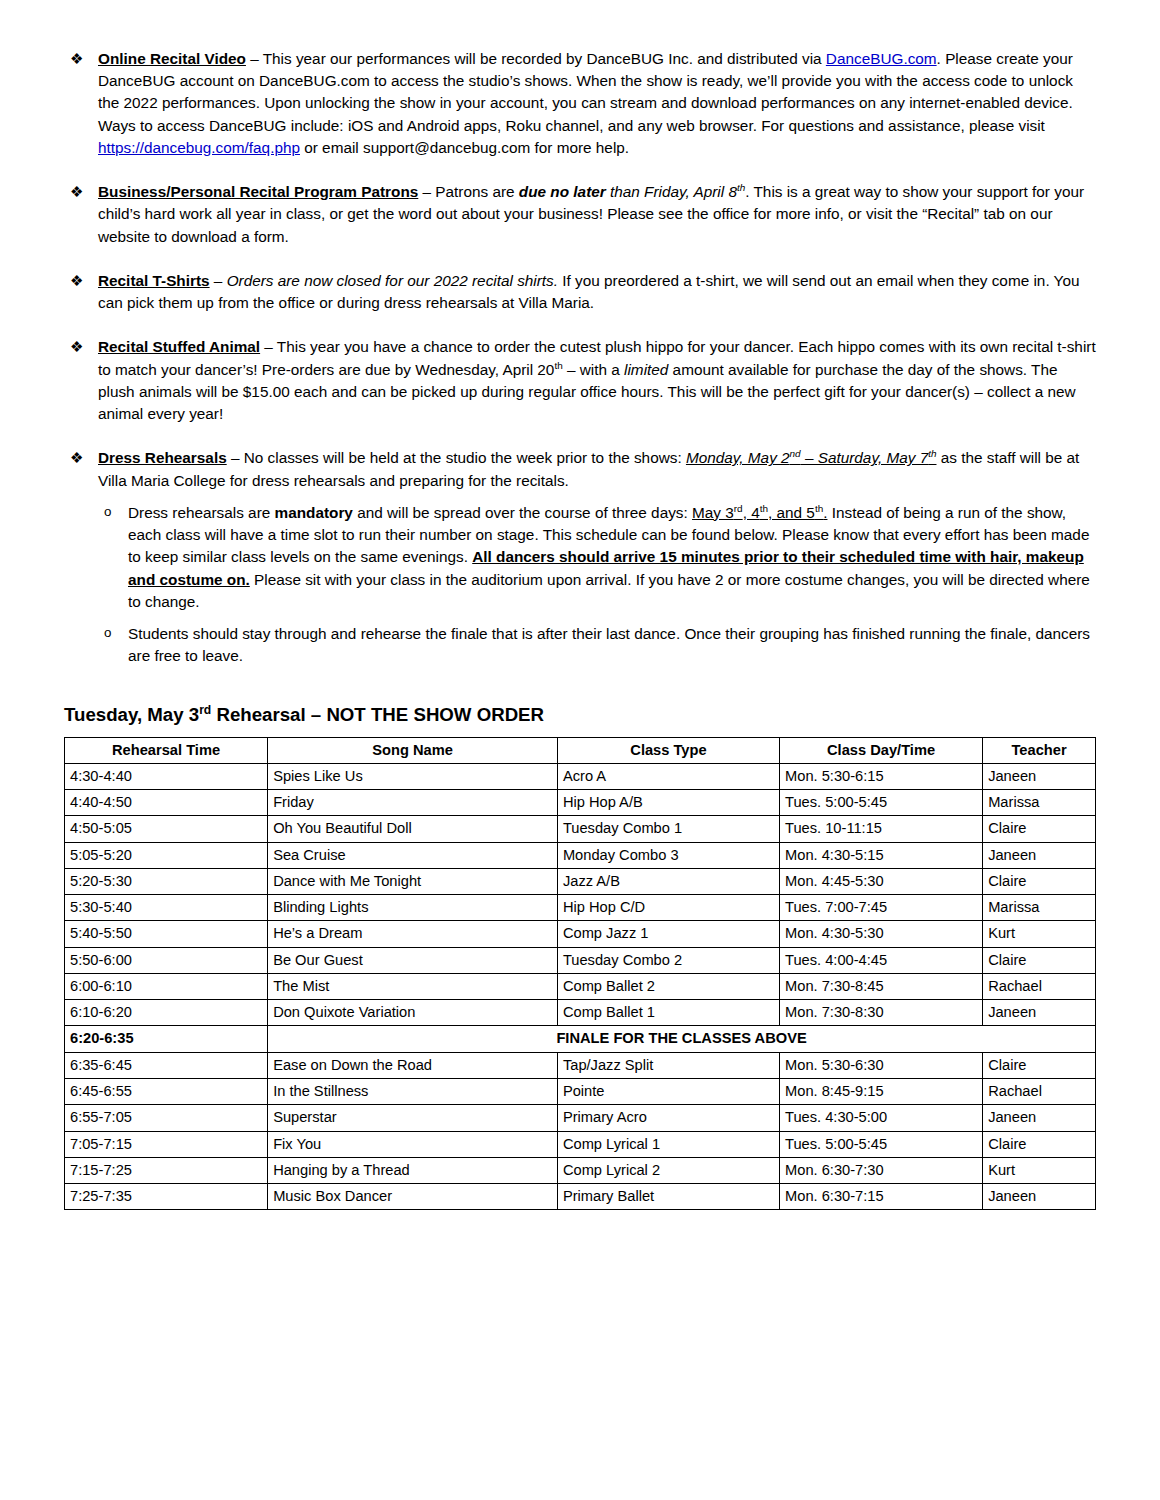Online Recital Video – This year our performances will be recorded by DanceBUG Inc. and distributed via DanceBUG.com. Please create your DanceBUG account on DanceBUG.com to access the studio’s shows. When the show is ready, we’ll provide you with the access code to unlock the 2022 performances. Upon unlocking the show in your account, you can stream and download performances on any internet-enabled device. Ways to access DanceBUG include: iOS and Android apps, Roku channel, and any web browser. For questions and assistance, please visit https://dancebug.com/faq.php or email support@dancebug.com for more help.
Business/Personal Recital Program Patrons – Patrons are due no later than Friday, April 8th. This is a great way to show your support for your child’s hard work all year in class, or get the word out about your business! Please see the office for more info, or visit the “Recital” tab on our website to download a form.
Recital T-Shirts – Orders are now closed for our 2022 recital shirts. If you preordered a t-shirt, we will send out an email when they come in. You can pick them up from the office or during dress rehearsals at Villa Maria.
Recital Stuffed Animal – This year you have a chance to order the cutest plush hippo for your dancer. Each hippo comes with its own recital t-shirt to match your dancer’s! Pre-orders are due by Wednesday, April 20th – with a limited amount available for purchase the day of the shows. The plush animals will be $15.00 each and can be picked up during regular office hours. This will be the perfect gift for your dancer(s) – collect a new animal every year!
Dress Rehearsals – No classes will be held at the studio the week prior to the shows: Monday, May 2nd – Saturday, May 7th as the staff will be at Villa Maria College for dress rehearsals and preparing for the recitals.
Dress rehearsals are mandatory and will be spread over the course of three days: May 3rd, 4th, and 5th. Instead of being a run of the show, each class will have a time slot to run their number on stage. This schedule can be found below. Please know that every effort has been made to keep similar class levels on the same evenings. All dancers should arrive 15 minutes prior to their scheduled time with hair, makeup and costume on. Please sit with your class in the auditorium upon arrival. If you have 2 or more costume changes, you will be directed where to change.
Students should stay through and rehearse the finale that is after their last dance. Once their grouping has finished running the finale, dancers are free to leave.
Tuesday, May 3rd Rehearsal – NOT THE SHOW ORDER
| Rehearsal Time | Song Name | Class Type | Class Day/Time | Teacher |
| --- | --- | --- | --- | --- |
| 4:30-4:40 | Spies Like Us | Acro A | Mon. 5:30-6:15 | Janeen |
| 4:40-4:50 | Friday | Hip Hop A/B | Tues. 5:00-5:45 | Marissa |
| 4:50-5:05 | Oh You Beautiful Doll | Tuesday Combo 1 | Tues. 10-11:15 | Claire |
| 5:05-5:20 | Sea Cruise | Monday Combo 3 | Mon. 4:30-5:15 | Janeen |
| 5:20-5:30 | Dance with Me Tonight | Jazz A/B | Mon. 4:45-5:30 | Claire |
| 5:30-5:40 | Blinding Lights | Hip Hop C/D | Tues. 7:00-7:45 | Marissa |
| 5:40-5:50 | He’s a Dream | Comp Jazz 1 | Mon. 4:30-5:30 | Kurt |
| 5:50-6:00 | Be Our Guest | Tuesday Combo 2 | Tues. 4:00-4:45 | Claire |
| 6:00-6:10 | The Mist | Comp Ballet 2 | Mon. 7:30-8:45 | Rachael |
| 6:10-6:20 | Don Quixote Variation | Comp Ballet 1 | Mon. 7:30-8:30 | Janeen |
| 6:20-6:35 | FINALE FOR THE CLASSES ABOVE |
| 6:35-6:45 | Ease on Down the Road | Tap/Jazz Split | Mon. 5:30-6:30 | Claire |
| 6:45-6:55 | In the Stillness | Pointe | Mon. 8:45-9:15 | Rachael |
| 6:55-7:05 | Superstar | Primary Acro | Tues. 4:30-5:00 | Janeen |
| 7:05-7:15 | Fix You | Comp Lyrical 1 | Tues. 5:00-5:45 | Claire |
| 7:15-7:25 | Hanging by a Thread | Comp Lyrical 2 | Mon. 6:30-7:30 | Kurt |
| 7:25-7:35 | Music Box Dancer | Primary Ballet | Mon. 6:30-7:15 | Janeen |